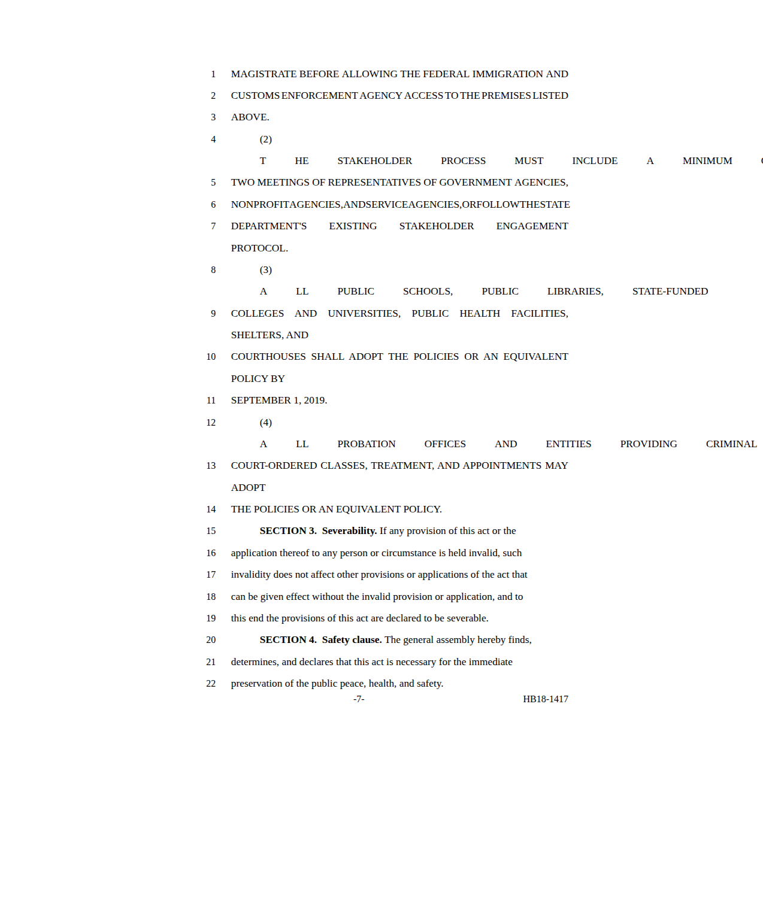MAGISTRATE BEFORE ALLOWING THE FEDERAL IMMIGRATION AND
CUSTOMS ENFORCEMENT AGENCY ACCESS TO THE PREMISES LISTED
ABOVE.
(2) THE STAKEHOLDER PROCESS MUST INCLUDE AMINIMUM OF
TWO MEETINGS OF REPRESENTATIVES OF GOVERNMENT AGENCIES,
NONPROFIT AGENCIES, AND SERVICE AGENCIES, OR FOLLOW THE STATE
DEPARTMENT'S EXISTING STAKEHOLDER ENGAGEMENT PROTOCOL.
(3) ALL PUBLIC SCHOOLS, PUBLIC LIBRARIES, STATE-FUNDED
COLLEGES AND UNIVERSITIES, PUBLIC HEALTH FACILITIES, SHELTERS, AND
COURTHOUSES SHALL ADOPT THE POLICIES OR AN EQUIVALENT POLICY BY
SEPTEMBER 1, 2019.
(4) ALL PROBATION OFFICES AND ENTITIES PROVIDING CRIMINAL
COURT-ORDERED CLASSES, TREATMENT, AND APPOINTMENTS MAY ADOPT
THE POLICIES OR AN EQUIVALENT POLICY.
SECTION 3. Severability. If any provision of this act or the
application thereof to any person or circumstance is held invalid, such
invalidity does not affect other provisions or applications of the act that
can be given effect without the invalid provision or application, and to
this end the provisions of this act are declared to be severable.
SECTION 4. Safety clause. The general assembly hereby finds,
determines, and declares that this act is necessary for the immediate
preservation of the public peace, health, and safety.
-7- HB18-1417